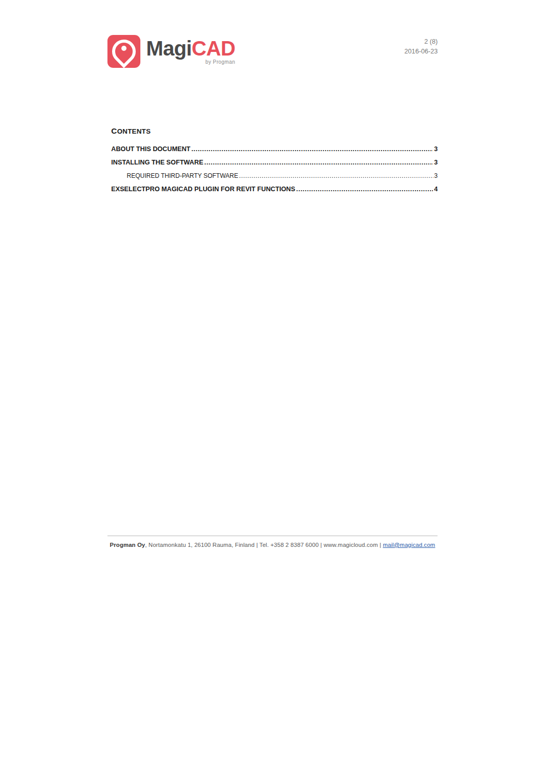MagiCAD
by Progman
2 (8)
2016-06-23
CONTENTS
ABOUT THIS DOCUMENT .................................................................................................................................. 3
INSTALLING THE SOFTWARE ......................................................................................................................... 3
REQUIRED THIRD-PARTY SOFTWARE ................................................................................................................. 3
EXSELECTPRO MAGICAD PLUGIN FOR REVIT FUNCTIONS ................................................................................... 4
Progman Oy, Nortamonkatu 1, 26100 Rauma, Finland | Tel. +358 2 8387 6000 | www.magicloud.com | mail@magicad.com